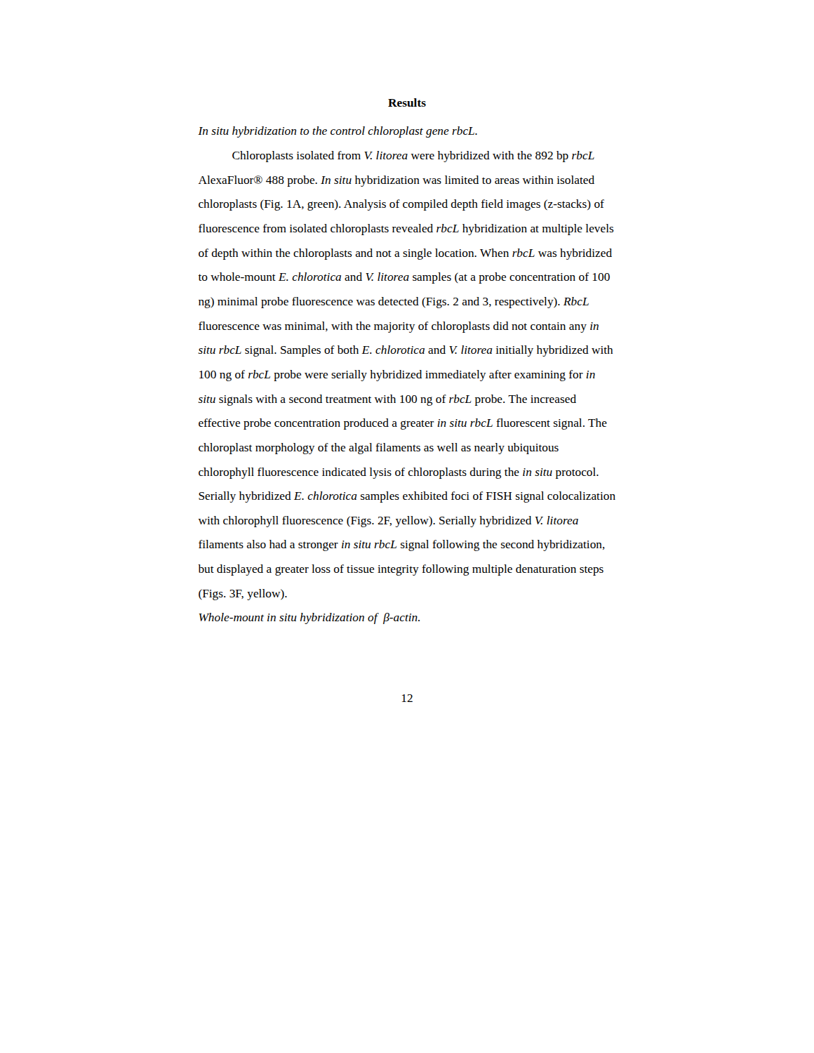Results
In situ hybridization to the control chloroplast gene rbcL.
Chloroplasts isolated from V. litorea were hybridized with the 892 bp rbcL AlexaFluor® 488 probe. In situ hybridization was limited to areas within isolated chloroplasts (Fig. 1A, green). Analysis of compiled depth field images (z-stacks) of fluorescence from isolated chloroplasts revealed rbcL hybridization at multiple levels of depth within the chloroplasts and not a single location. When rbcL was hybridized to whole-mount E. chlorotica and V. litorea samples (at a probe concentration of 100 ng) minimal probe fluorescence was detected (Figs. 2 and 3, respectively). RbcL fluorescence was minimal, with the majority of chloroplasts did not contain any in situ rbcL signal. Samples of both E. chlorotica and V. litorea initially hybridized with 100 ng of rbcL probe were serially hybridized immediately after examining for in situ signals with a second treatment with 100 ng of rbcL probe. The increased effective probe concentration produced a greater in situ rbcL fluorescent signal. The chloroplast morphology of the algal filaments as well as nearly ubiquitous chlorophyll fluorescence indicated lysis of chloroplasts during the in situ protocol. Serially hybridized E. chlorotica samples exhibited foci of FISH signal colocalization with chlorophyll fluorescence (Figs. 2F, yellow). Serially hybridized V. litorea filaments also had a stronger in situ rbcL signal following the second hybridization, but displayed a greater loss of tissue integrity following multiple denaturation steps (Figs. 3F, yellow).
Whole-mount in situ hybridization of β-actin.
12